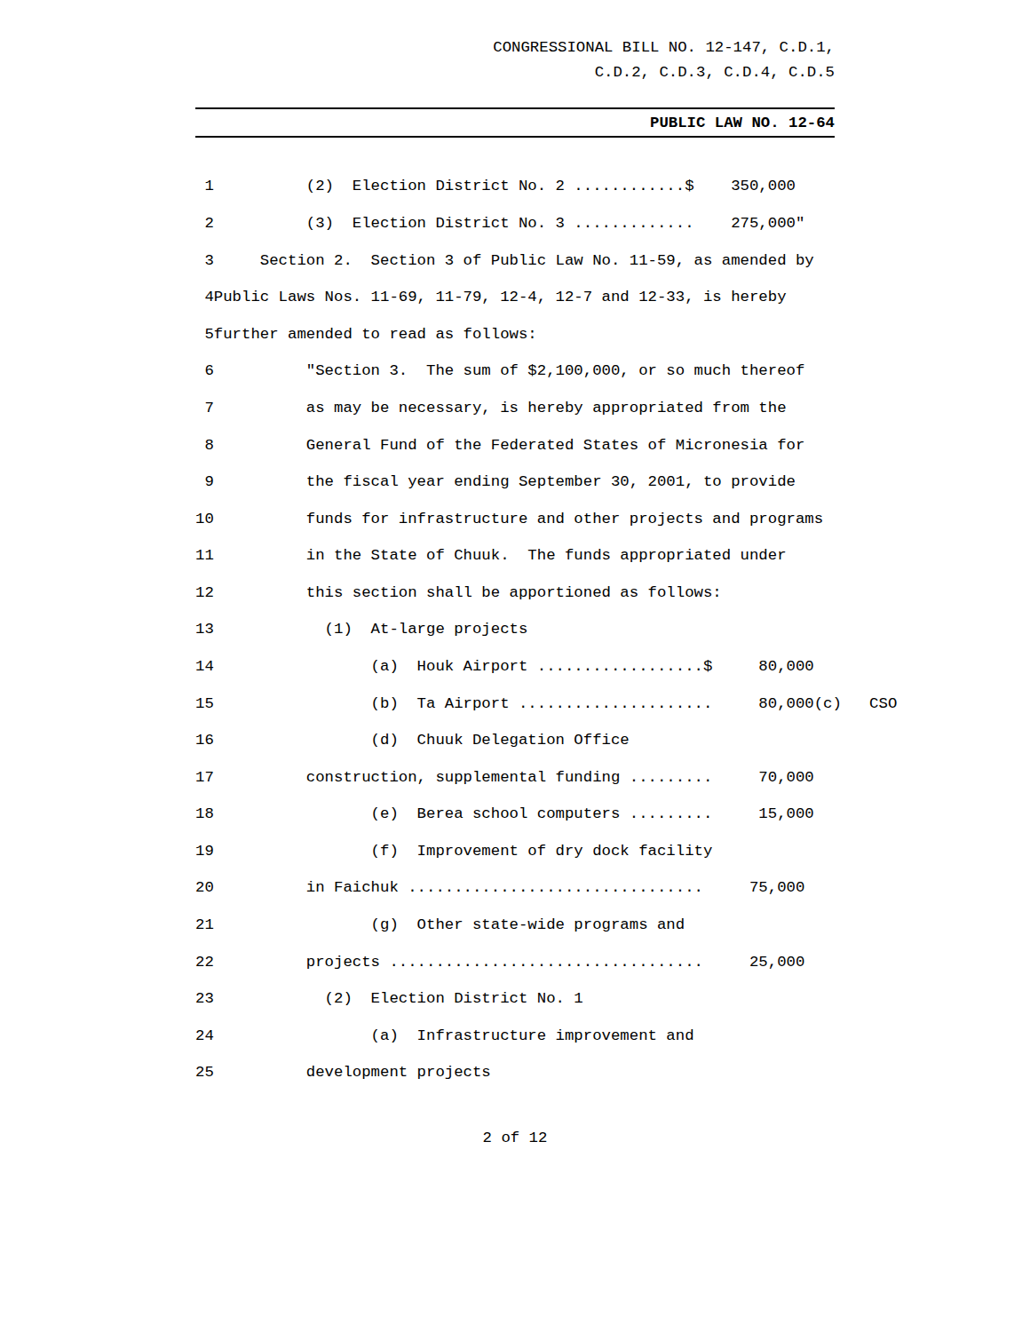CONGRESSIONAL BILL NO. 12-147, C.D.1,
C.D.2, C.D.3, C.D.4, C.D.5
PUBLIC LAW NO. 12-64
| 1 | (2) Election District No. 2 ............$ 350,000 |
| 2 | (3) Election District No. 3 ............. 275,000" |
| 3 | Section 2. Section 3 of Public Law No. 11-59, as amended by |
| 4 | Public Laws Nos. 11-69, 11-79, 12-4, 12-7 and 12-33, is hereby |
| 5 | further amended to read as follows: |
| 6 | "Section 3. The sum of $2,100,000, or so much thereof |
| 7 | as may be necessary, is hereby appropriated from the |
| 8 | General Fund of the Federated States of Micronesia for |
| 9 | the fiscal year ending September 30, 2001, to provide |
| 10 | funds for infrastructure and other projects and programs |
| 11 | in the State of Chuuk. The funds appropriated under |
| 12 | this section shall be apportioned as follows: |
| 13 | (1) At-large projects |
| 14 | (a) Houk Airport ..................$ 80,000 |
| 15 | (b) Ta Airport ..................... 80,000(c) CSO |
| 16 | (d) Chuuk Delegation Office |
| 17 | construction, supplemental funding ......... 70,000 |
| 18 | (e) Berea school computers ......... 15,000 |
| 19 | (f) Improvement of dry dock facility |
| 20 | in Faichuk ................................ 75,000 |
| 21 | (g) Other state-wide programs and |
| 22 | projects .................................. 25,000 |
| 23 | (2) Election District No. 1 |
| 24 | (a) Infrastructure improvement and |
| 25 | development projects |
2 of 12